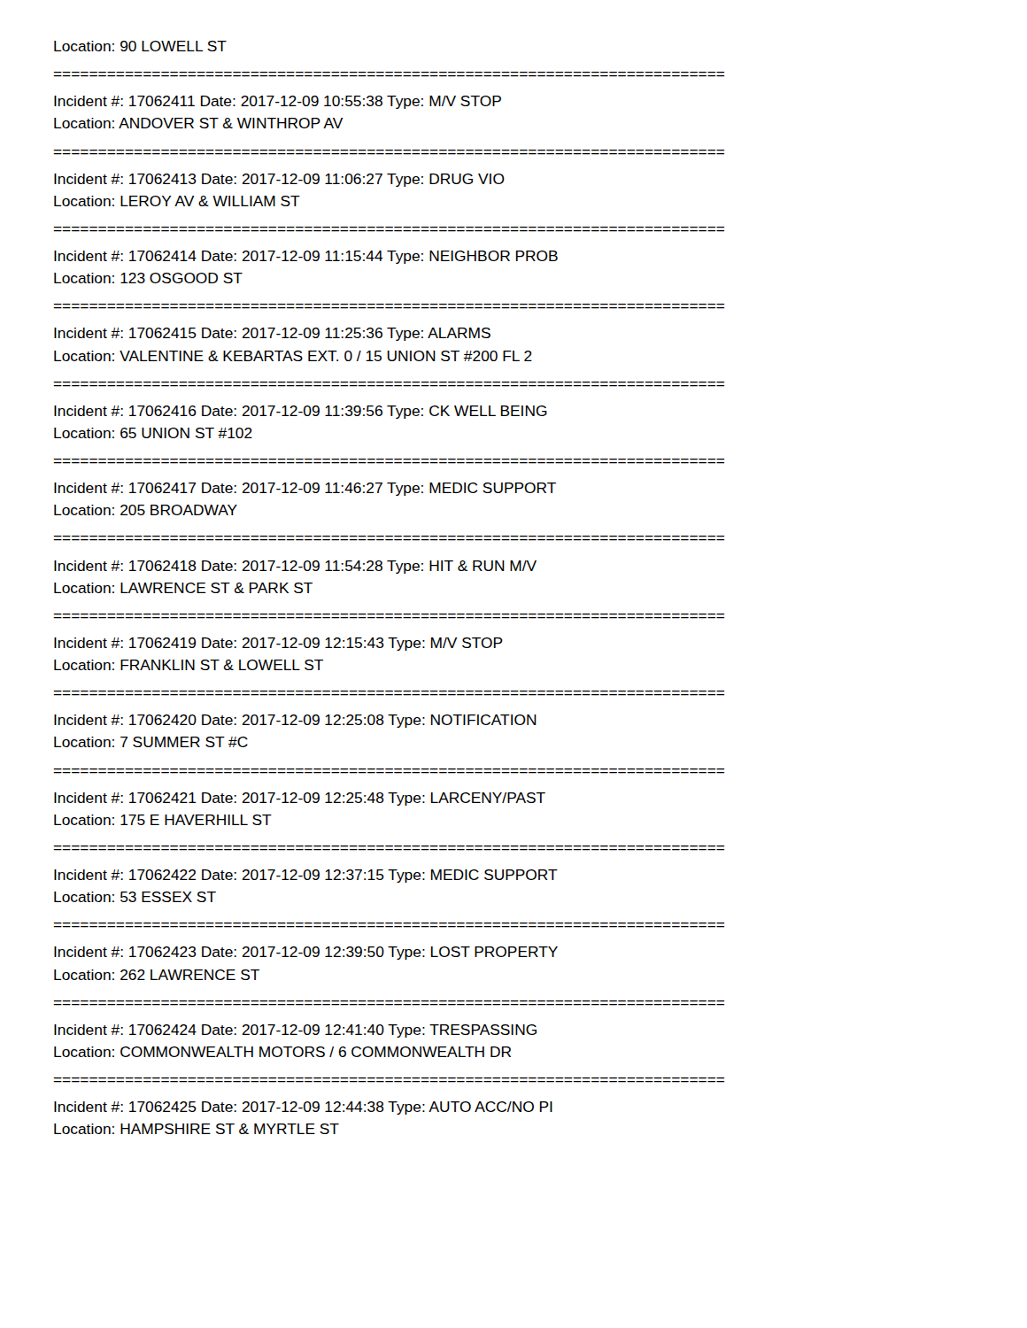Location: 90 LOWELL ST
===========================================================================
Incident #: 17062411 Date: 2017-12-09 10:55:38 Type: M/V STOP
Location: ANDOVER ST & WINTHROP AV
===========================================================================
Incident #: 17062413 Date: 2017-12-09 11:06:27 Type: DRUG VIO
Location: LEROY AV & WILLIAM ST
===========================================================================
Incident #: 17062414 Date: 2017-12-09 11:15:44 Type: NEIGHBOR PROB
Location: 123 OSGOOD ST
===========================================================================
Incident #: 17062415 Date: 2017-12-09 11:25:36 Type: ALARMS
Location: VALENTINE & KEBARTAS EXT. 0 / 15 UNION ST #200 FL 2
===========================================================================
Incident #: 17062416 Date: 2017-12-09 11:39:56 Type: CK WELL BEING
Location: 65 UNION ST #102
===========================================================================
Incident #: 17062417 Date: 2017-12-09 11:46:27 Type: MEDIC SUPPORT
Location: 205 BROADWAY
===========================================================================
Incident #: 17062418 Date: 2017-12-09 11:54:28 Type: HIT & RUN M/V
Location: LAWRENCE ST & PARK ST
===========================================================================
Incident #: 17062419 Date: 2017-12-09 12:15:43 Type: M/V STOP
Location: FRANKLIN ST & LOWELL ST
===========================================================================
Incident #: 17062420 Date: 2017-12-09 12:25:08 Type: NOTIFICATION
Location: 7 SUMMER ST #C
===========================================================================
Incident #: 17062421 Date: 2017-12-09 12:25:48 Type: LARCENY/PAST
Location: 175 E HAVERHILL ST
===========================================================================
Incident #: 17062422 Date: 2017-12-09 12:37:15 Type: MEDIC SUPPORT
Location: 53 ESSEX ST
===========================================================================
Incident #: 17062423 Date: 2017-12-09 12:39:50 Type: LOST PROPERTY
Location: 262 LAWRENCE ST
===========================================================================
Incident #: 17062424 Date: 2017-12-09 12:41:40 Type: TRESPASSING
Location: COMMONWEALTH MOTORS / 6 COMMONWEALTH DR
===========================================================================
Incident #: 17062425 Date: 2017-12-09 12:44:38 Type: AUTO ACC/NO PI
Location: HAMPSHIRE ST & MYRTLE ST